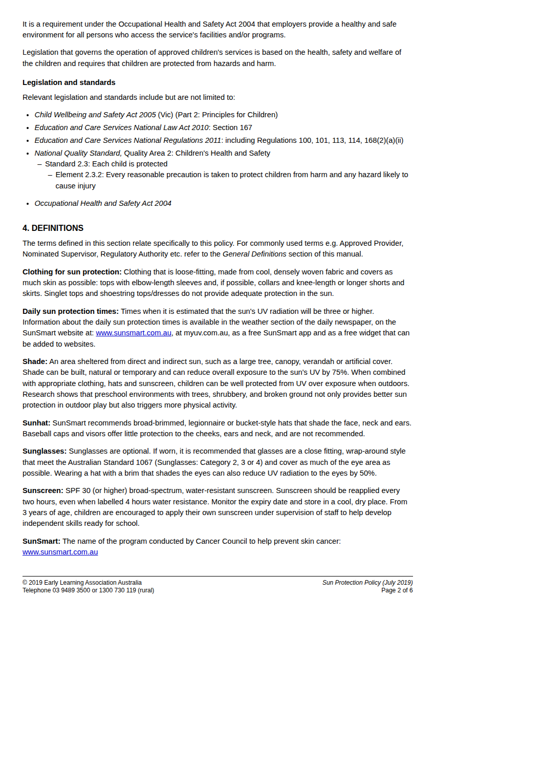It is a requirement under the Occupational Health and Safety Act 2004 that employers provide a healthy and safe environment for all persons who access the service's facilities and/or programs.
Legislation that governs the operation of approved children's services is based on the health, safety and welfare of the children and requires that children are protected from hazards and harm.
Legislation and standards
Relevant legislation and standards include but are not limited to:
Child Wellbeing and Safety Act 2005 (Vic) (Part 2: Principles for Children)
Education and Care Services National Law Act 2010: Section 167
Education and Care Services National Regulations 2011: including Regulations 100, 101, 113, 114, 168(2)(a)(ii)
National Quality Standard, Quality Area 2: Children's Health and Safety
Standard 2.3: Each child is protected
Element 2.3.2: Every reasonable precaution is taken to protect children from harm and any hazard likely to cause injury
Occupational Health and Safety Act 2004
4. DEFINITIONS
The terms defined in this section relate specifically to this policy. For commonly used terms e.g. Approved Provider, Nominated Supervisor, Regulatory Authority etc. refer to the General Definitions section of this manual.
Clothing for sun protection: Clothing that is loose-fitting, made from cool, densely woven fabric and covers as much skin as possible: tops with elbow-length sleeves and, if possible, collars and knee-length or longer shorts and skirts. Singlet tops and shoestring tops/dresses do not provide adequate protection in the sun.
Daily sun protection times: Times when it is estimated that the sun's UV radiation will be three or higher. Information about the daily sun protection times is available in the weather section of the daily newspaper, on the SunSmart website at: www.sunsmart.com.au, at myuv.com.au, as a free SunSmart app and as a free widget that can be added to websites.
Shade: An area sheltered from direct and indirect sun, such as a large tree, canopy, verandah or artificial cover. Shade can be built, natural or temporary and can reduce overall exposure to the sun's UV by 75%. When combined with appropriate clothing, hats and sunscreen, children can be well protected from UV over exposure when outdoors. Research shows that preschool environments with trees, shrubbery, and broken ground not only provides better sun protection in outdoor play but also triggers more physical activity.
Sunhat: SunSmart recommends broad-brimmed, legionnaire or bucket-style hats that shade the face, neck and ears. Baseball caps and visors offer little protection to the cheeks, ears and neck, and are not recommended.
Sunglasses: Sunglasses are optional. If worn, it is recommended that glasses are a close fitting, wrap-around style that meet the Australian Standard 1067 (Sunglasses: Category 2, 3 or 4) and cover as much of the eye area as possible. Wearing a hat with a brim that shades the eyes can also reduce UV radiation to the eyes by 50%.
Sunscreen: SPF 30 (or higher) broad-spectrum, water-resistant sunscreen. Sunscreen should be reapplied every two hours, even when labelled 4 hours water resistance. Monitor the expiry date and store in a cool, dry place. From 3 years of age, children are encouraged to apply their own sunscreen under supervision of staff to help develop independent skills ready for school.
SunSmart: The name of the program conducted by Cancer Council to help prevent skin cancer: www.sunsmart.com.au
© 2019 Early Learning Association Australia
Telephone 03 9489 3500 or 1300 730 119 (rural)
Sun Protection Policy (July 2019)
Page 2 of 6